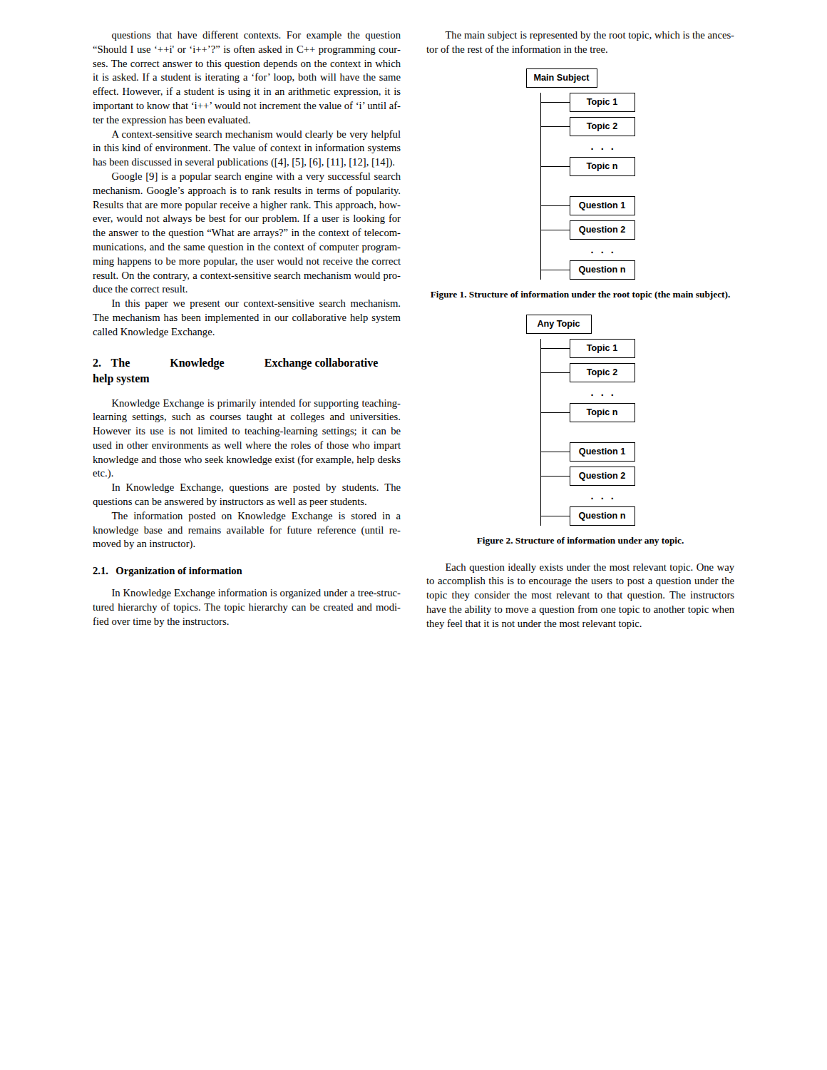questions that have different contexts. For example the question “Should I use ‘++i' or ‘i++’?” is often asked in C++ programming courses. The correct answer to this question depends on the context in which it is asked. If a student is iterating a ‘for’ loop, both will have the same effect. However, if a student is using it in an arithmetic expression, it is important to know that ‘i++’ would not increment the value of ‘i’ until after the expression has been evaluated.
A context-sensitive search mechanism would clearly be very helpful in this kind of environment. The value of context in information systems has been discussed in several publications ([4], [5], [6], [11], [12], [14]).
Google [9] is a popular search engine with a very successful search mechanism. Google’s approach is to rank results in terms of popularity. Results that are more popular receive a higher rank. This approach, however, would not always be best for our problem. If a user is looking for the answer to the question “What are arrays?” in the context of telecommunications, and the same question in the context of computer programming happens to be more popular, the user would not receive the correct result. On the contrary, a context-sensitive search mechanism would produce the correct result.
In this paper we present our context-sensitive search mechanism. The mechanism has been implemented in our collaborative help system called Knowledge Exchange.
2. The Knowledge Exchange collaborative help system
Knowledge Exchange is primarily intended for supporting teaching-learning settings, such as courses taught at colleges and universities. However its use is not limited to teaching-learning settings; it can be used in other environments as well where the roles of those who impart knowledge and those who seek knowledge exist (for example, help desks etc.).
In Knowledge Exchange, questions are posted by students. The questions can be answered by instructors as well as peer students.
The information posted on Knowledge Exchange is stored in a knowledge base and remains available for future reference (until removed by an instructor).
2.1. Organization of information
In Knowledge Exchange information is organized under a tree-structured hierarchy of topics. The topic hierarchy can be created and modified over time by the instructors.
The main subject is represented by the root topic, which is the ancestor of the rest of the information in the tree.
Main Subject
Topic 1
Topic 2
. . .
Topic n
Question 1
Question 2
. . .
Question n
Figure 1. Structure of information under the root topic (the main subject).
Any Topic
Topic 1
Topic 2
. . .
Topic n
Question 1
Question 2
. . .
Question n
Figure 2. Structure of information under any topic.
Each question ideally exists under the most relevant topic. One way to accomplish this is to encourage the users to post a question under the topic they consider the most relevant to that question. The instructors have the ability to move a question from one topic to another topic when they feel that it is not under the most relevant topic.